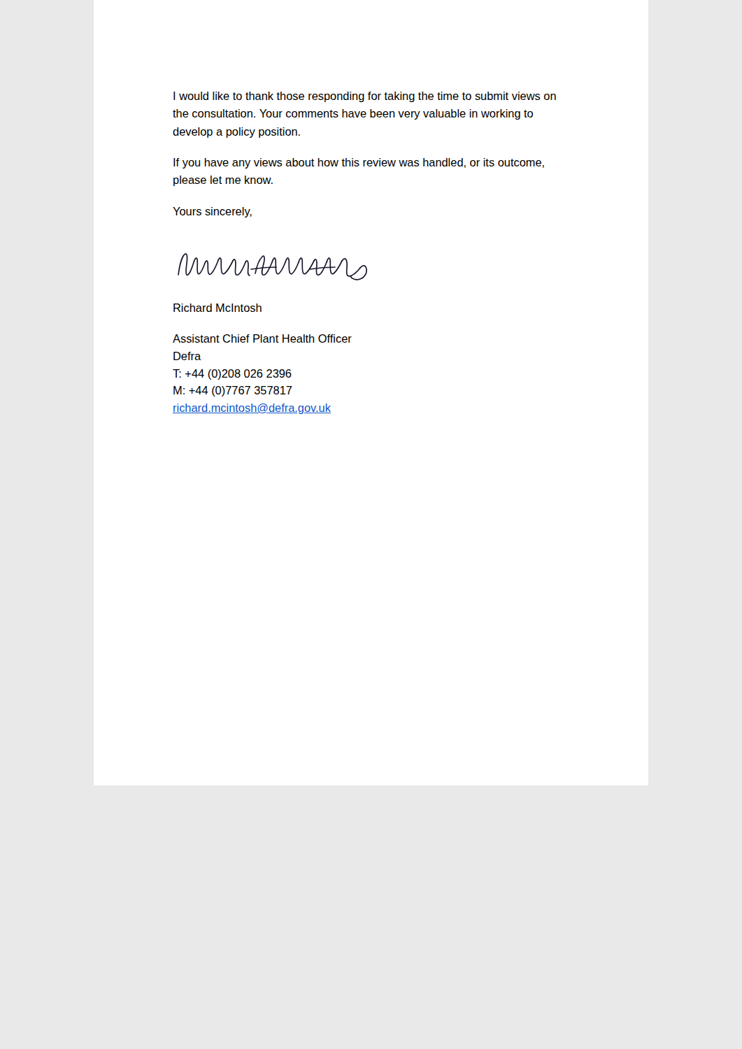I would like to thank those responding for taking the time to submit views on the consultation. Your comments have been very valuable in working to develop a policy position.
If you have any views about how this review was handled, or its outcome, please let me know.
Yours sincerely,
Richard McIntosh
Assistant Chief Plant Health Officer Defra T: +44 (0)208 026 2396 M: +44 (0)7767 357817 richard.mcintosh@defra.gov.uk